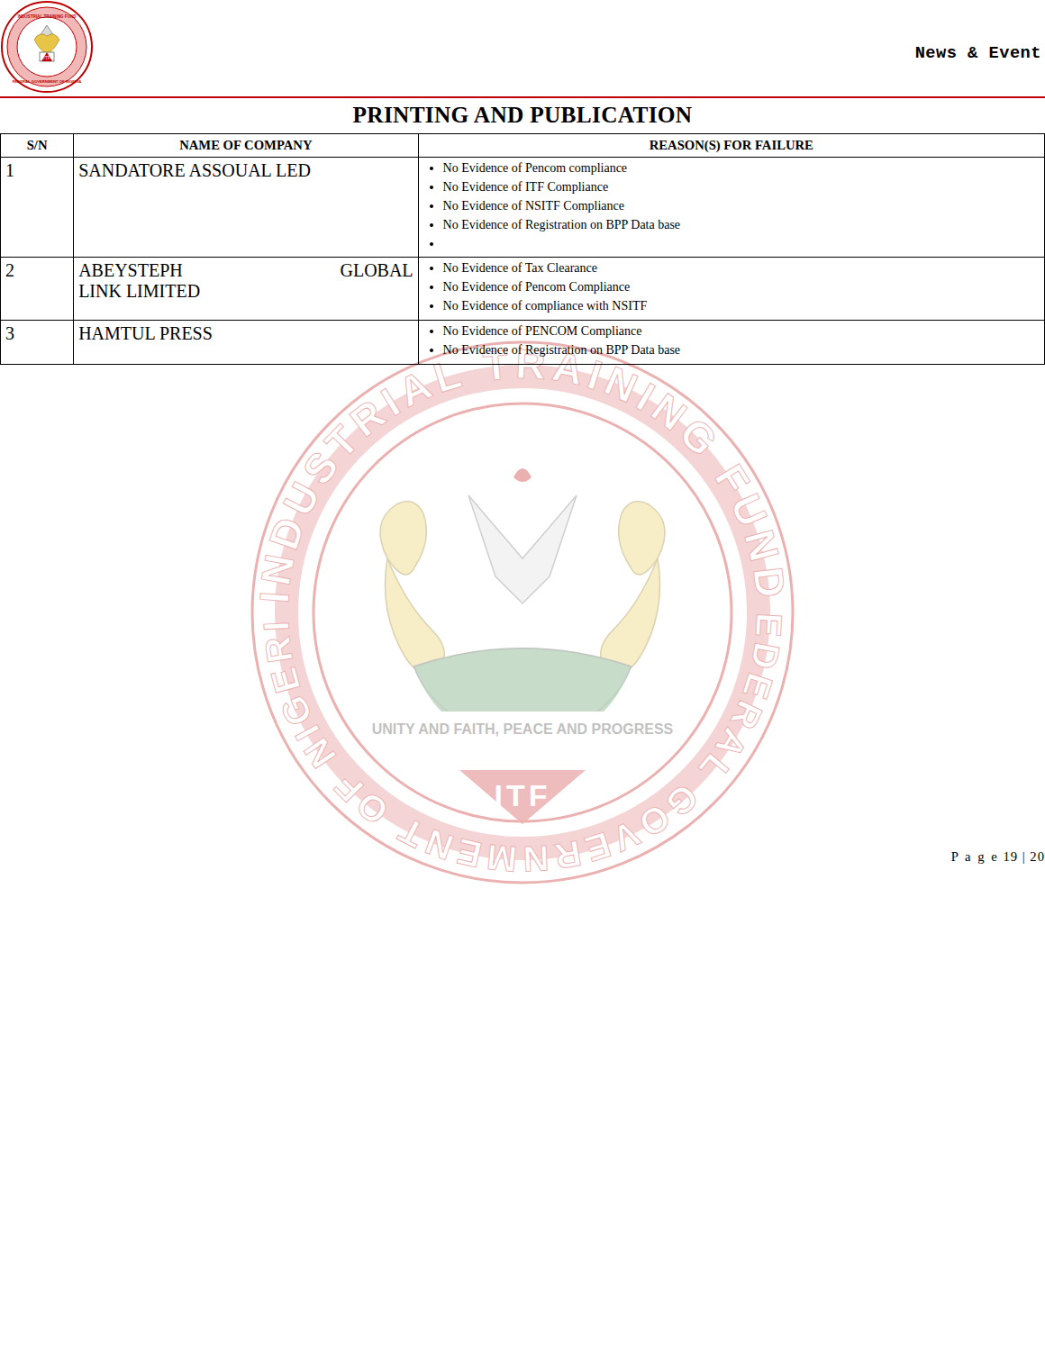ITF INDUSTRIAL TRAINING FUND FEDERAL GOVERNMENT OF NIGERIA
News & Event
PRINTING AND PUBLICATION
| S/N | NAME OF COMPANY | REASON(S) FOR FAILURE |
| --- | --- | --- |
| 1 | SANDATORE ASSOUAL LED | No Evidence of Pencom compliance No Evidence of ITF Compliance No Evidence of NSITF Compliance No Evidence of Registration on BPP Data base |
| 2 | ABEYSTEPH GLOBAL LINK LIMITED | No Evidence of Tax Clearance No Evidence of Pencom Compliance No Evidence of compliance with NSITF |
| 3 | HAMTUL PRESS | No Evidence of PENCOM Compliance No Evidence of Registration on BPP Data base |
INDUSTRIAL TRAINING FUND FEDERAL GOVERNMENT OF NIGERIA UNITY AND FAITH, PEACE AND PROGRESS ITF
P a g e 19 | 20